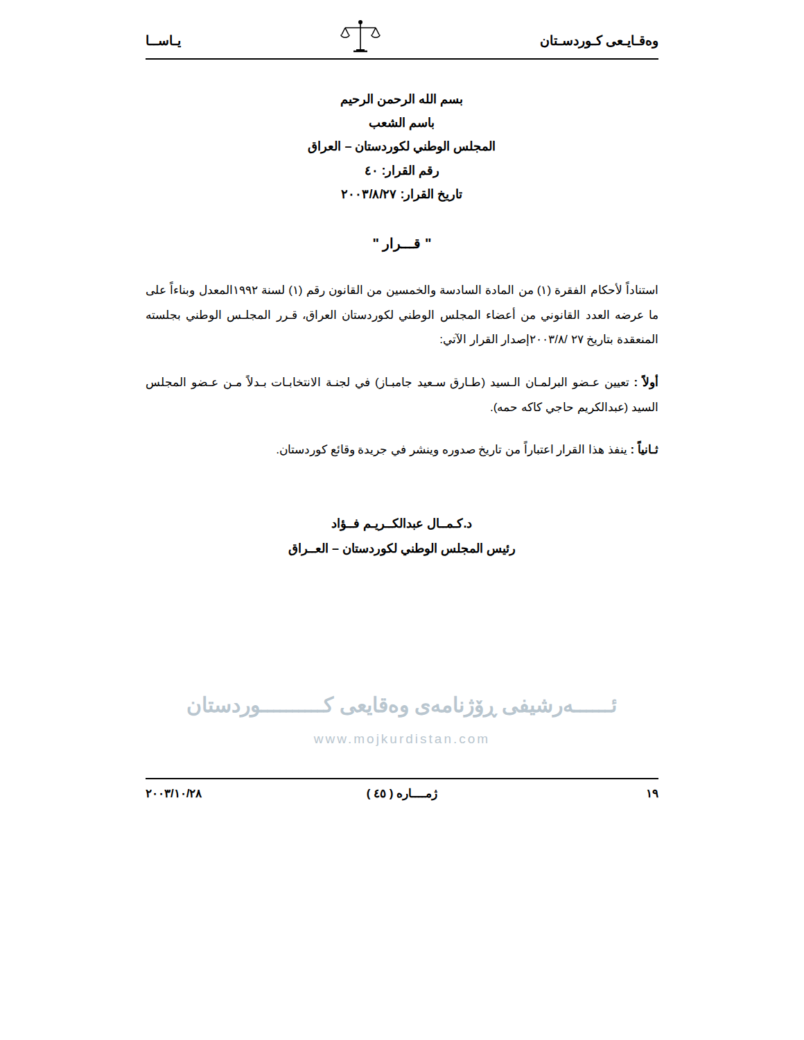وەقـایـعى كـوردسـتان
یـاســا
بسم الله الرحمن الرحيم
باسم الشعب
المجلس الوطني لكوردستان – العراق
رقم القرار: ٤٠
تاريخ القرار: ٢٠٠٣/٨/٢٧
" قـــرار "
استناداً لأحكام الفقرة (١) من المادة السادسة والخمسين من القانون رقم (١) لسنة ١٩٩٢المعدل وبناءاً على ما عرضه العدد القانوني من أعضاء المجلس الوطني لكوردستان العراق، قـرر المجلـس الوطني بجلسته المنعقدة بتاريخ ٢٧ /٢٠٠٣/٨إصدار القرار الآتي:
أولاً : تعيين عـضو البرلمـان الـسيد (طـارق سـعيد جامبـاز) في لجنـة الانتخابـات بـدلاً مـن عـضو المجلس السيد (عبدالكريم حاجي كاكه حمه).
ثـانياً : ينفذ هذا القرار اعتباراً من تاريخ صدوره وينشر في جريدة وقائع كوردستان.
د.كـمــال عبدالكــريـم فــؤاد
رئيس المجلس الوطني لكوردستان – العــراق
ئــــــەرشیفی ڕۆژنامەی وەقایعی كــــــــــوردستان
www.mojkurdistan.com
١٩
ژمــــاره ( ٤٥ )
٢٠٠٣/١٠/٢٨